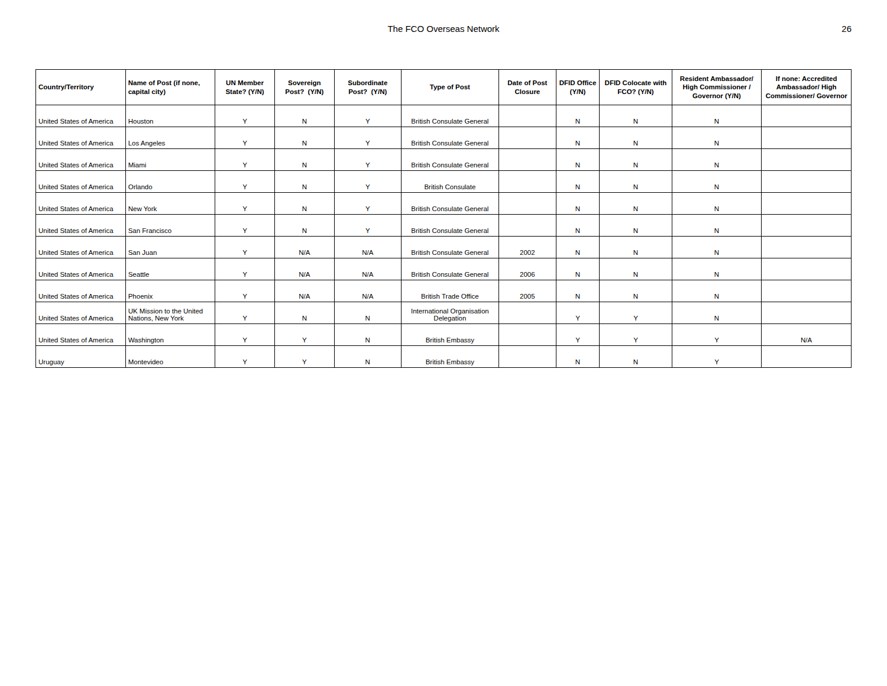The FCO Overseas Network
26
| Country/Territory | Name of Post (if none, capital city) | UN Member State? (Y/N) | Sovereign Post? (Y/N) | Subordinate Post? (Y/N) | Type of Post | Date of Post Closure | DFID Office (Y/N) | DFID Colocate with FCO? (Y/N) | Resident Ambassador/ High Commissioner / Governor (Y/N) | If none: Accredited Ambassador/ High Commissioner/ Governor |
| --- | --- | --- | --- | --- | --- | --- | --- | --- | --- | --- |
| United States of America | Houston | Y | N | Y | British Consulate General | | N | N | N | |
| United States of America | Los Angeles | Y | N | Y | British Consulate General | | N | N | N | |
| United States of America | Miami | Y | N | Y | British Consulate General | | N | N | N | |
| United States of America | Orlando | Y | N | Y | British Consulate | | N | N | N | |
| United States of America | New York | Y | N | Y | British Consulate General | | N | N | N | |
| United States of America | San Francisco | Y | N | Y | British Consulate General | | N | N | N | |
| United States of America | San Juan | Y | N/A | N/A | British Consulate General | 2002 | N | N | N | |
| United States of America | Seattle | Y | N/A | N/A | British Consulate General | 2006 | N | N | N | |
| United States of America | Phoenix | Y | N/A | N/A | British Trade Office | 2005 | N | N | N | |
| United States of America | UK Mission to the United Nations, New York | Y | N | N | International Organisation Delegation | | Y | Y | N | |
| United States of America | Washington | Y | Y | N | British Embassy | | Y | Y | Y | N/A |
| Uruguay | Montevideo | Y | Y | N | British Embassy | | N | N | Y | |